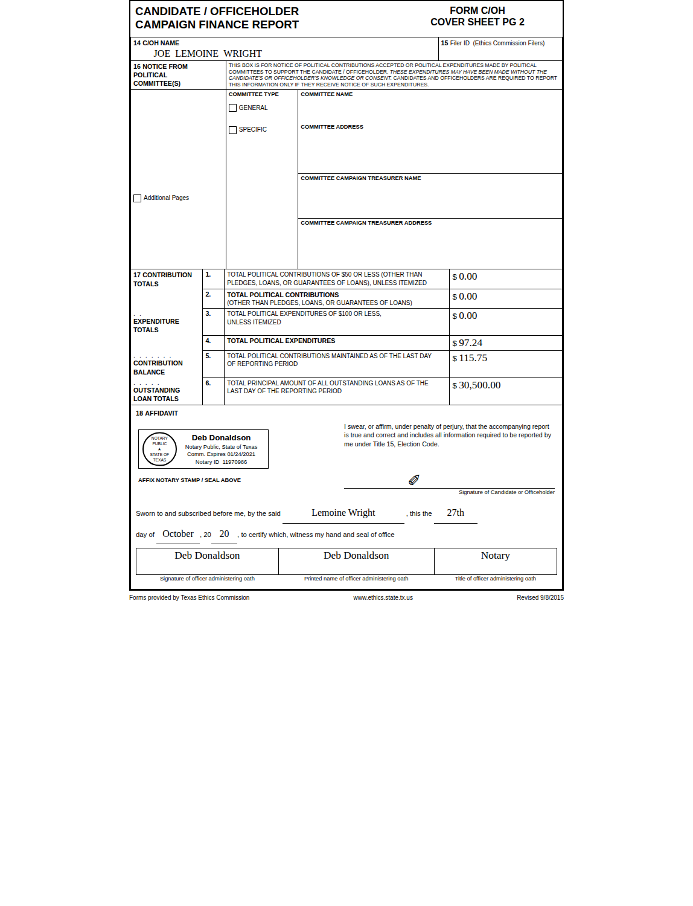| CANDIDATE / OFFICEHOLDER CAMPAIGN FINANCE REPORT | FORM C/OH COVER SHEET PG 2 |
| 14 C/OH NAME JOE LEMOINE WRIGHT | 15 Filer ID (Ethics Commission Filers) |
| / 16 NOTICE FROM POLITICAL COMMITTEE(S) / THIS BOX IS FOR NOTICE OF POLITICAL CONTRIBUTIONS ACCEPTED OR POLITICAL EXPENDITURES MADE BY POLITICAL COMMITTEES TO SUPPORT THE CANDIDATE / OFFICEHOLDER. THESE EXPENDITURES MAY HAVE BEEN MADE WITHOUT THE CANDIDATE'S OR OFFICEHOLDER'S KNOWLEDGE OR CONSENT. CANDIDATES AND OFFICEHOLDERS ARE REQUIRED TO REPORT THIS INFORMATION ONLY IF THEY RECEIVE NOTICE OF SUCH EXPENDITURES. / / / COMMITTEE TYPE GENERAL / COMMITTEE NAME / / / SPECIFIC / COMMITTEE ADDRESS / / / / COMMITTEE CAMPAIGN TREASURER NAME / / Additional Pages / / COMMITTEE CAMPAIGN TREASURER ADDRESS / |
| / 17 CONTRIBUTION TOTALS / 1. / TOTAL POLITICAL CONTRIBUTIONS OF $50 OR LESS (OTHER THAN PLEDGES, LOANS, OR GUARANTEES OF LOANS), UNLESS ITEMIZED / $ 0.00 / / / 2. / TOTAL POLITICAL CONTRIBUTIONS (OTHER THAN PLEDGES, LOANS, OR GUARANTEES OF LOANS) / $ 0.00 / / . . EXPENDITURE TOTALS / 3. / TOTAL POLITICAL EXPENDITURES OF $100 OR LESS, UNLESS ITEMIZED / $ 0.00 / / / 4. / TOTAL POLITICAL EXPENDITURES / $ 97.24 / / . . . . . . . CONTRIBUTION BALANCE / 5. / TOTAL POLITICAL CONTRIBUTIONS MAINTAINED AS OF THE LAST DAY OF REPORTING PERIOD / $ 115.75 / / . . . . . OUTSTANDING LOAN TOTALS / 6. / TOTAL PRINCIPAL AMOUNT OF ALL OUTSTANDING LOANS AS OF THE LAST DAY OF THE REPORTING PERIOD / $ 30,500.00 / |
| 18 AFFIDAVIT / NOTARY PUBLIC ★ STATE OF TEXAS Deb Donaldson Notary Public, State of Texas Comm. Expires 01/24/2021 Notary ID 11970986 AFFIX NOTARY STAMP / SEAL ABOVE / I swear, or affirm, under penalty of perjury, that the accompanying report is true and correct and includes all information required to be reported by me under Title 15, Election Code. ✐ Signature of Candidate or Officeholder / Sworn to and subscribed before me, by the said Lemoine Wright , this the 27th day of October , 20 20 , to certify which, witness my hand and seal of office / Deb Donaldson / Deb Donaldson / Notary / / Signature of officer administering oath / Printed name of officer administering oath / Title of officer administering oath / |
Forms provided by Texas Ethics Commission
www.ethics.state.tx.us
Revised 9/8/2015